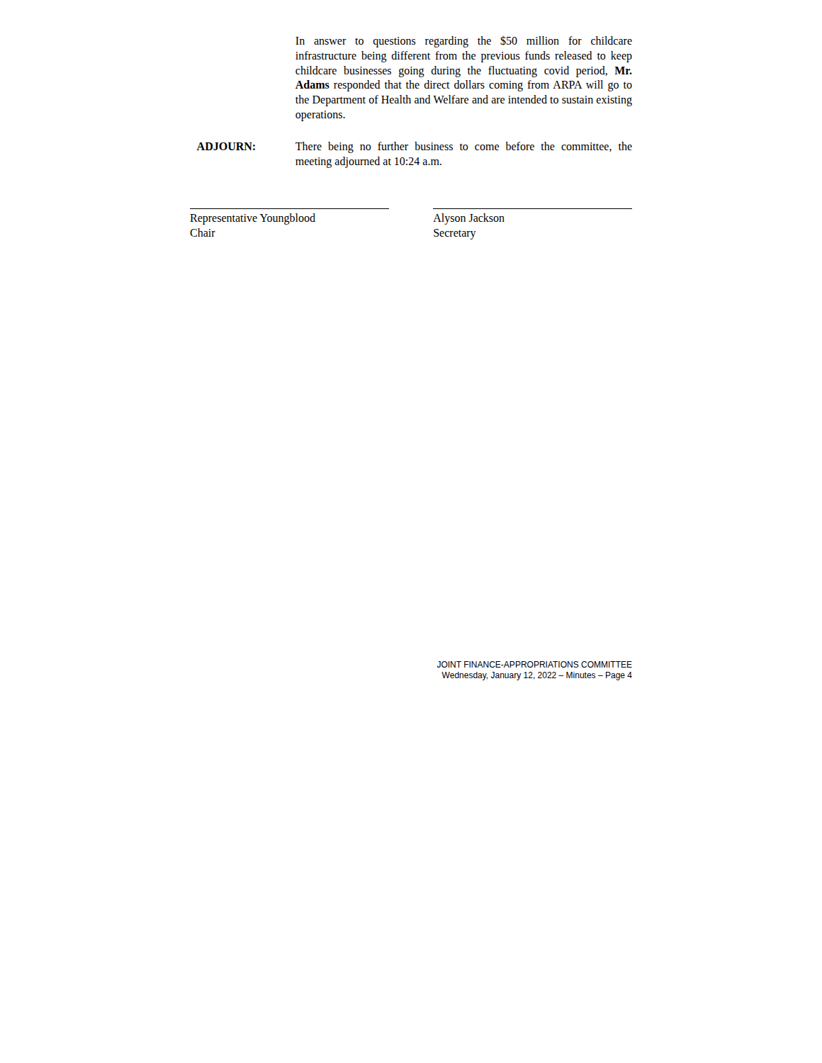In answer to questions regarding the $50 million for childcare infrastructure being different from the previous funds released to keep childcare businesses going during the fluctuating covid period, Mr. Adams responded that the direct dollars coming from ARPA will go to the Department of Health and Welfare and are intended to sustain existing operations.
ADJOURN:
There being no further business to come before the committee, the meeting adjourned at 10:24 a.m.
Representative Youngblood
Chair
Alyson Jackson
Secretary
JOINT FINANCE-APPROPRIATIONS COMMITTEE
Wednesday, January 12, 2022 – Minutes – Page 4